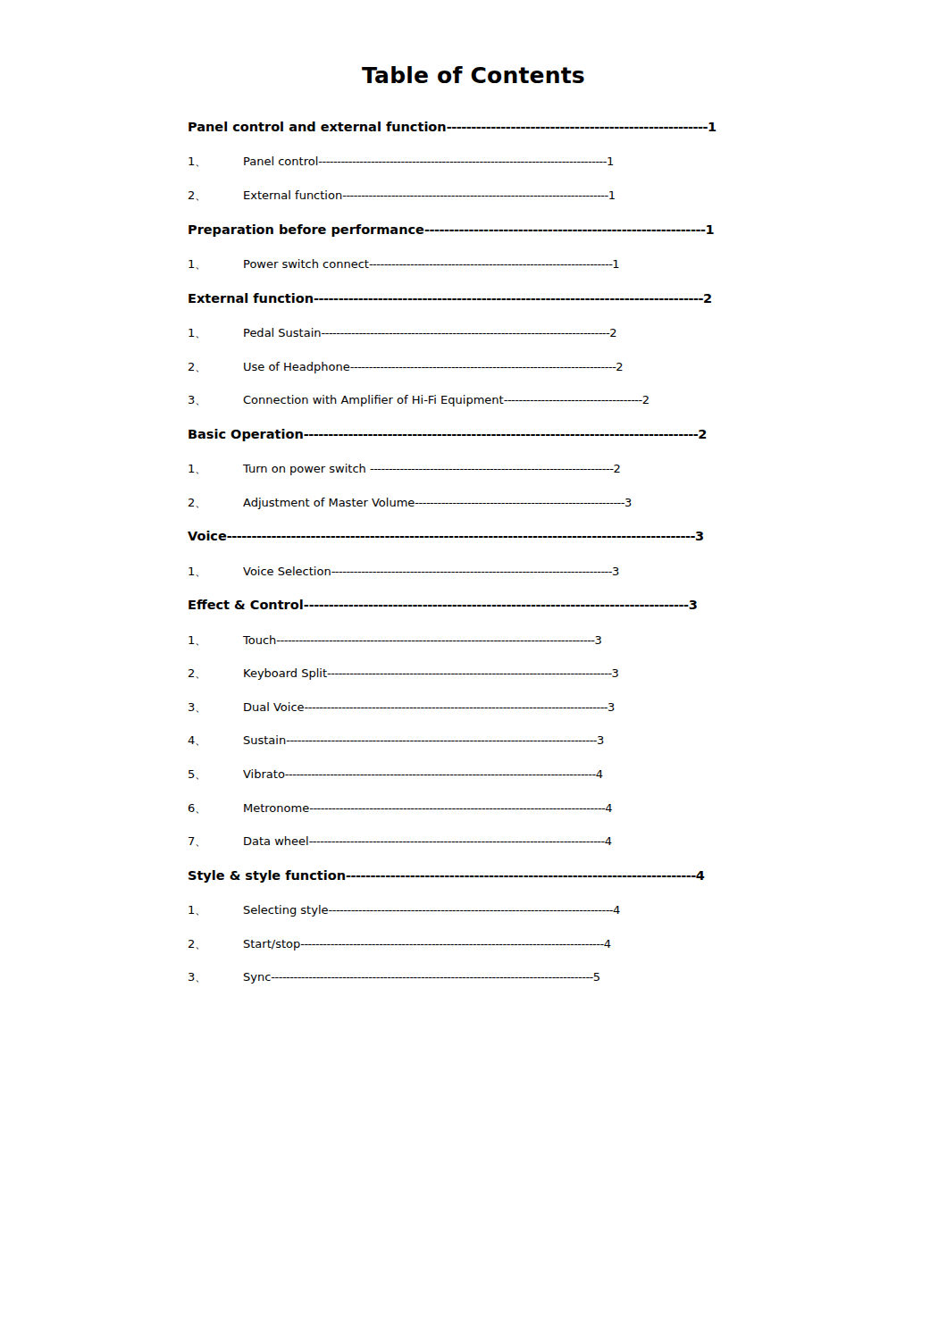Table of Contents
Panel control and external function-----------------------------------------------------1
1、Panel control-----------------------------------------------------------------------------1
2、External function-----------------------------------------------------------------------1
Preparation before performance---------------------------------------------------------1
1、Power switch connect-----------------------------------------------------------------1
External function-------------------------------------------------------------------------------2
1、Pedal Sustain-----------------------------------------------------------------------------2
2、Use of Headphone-----------------------------------------------------------------------2
3、Connection with Amplifier of Hi-Fi Equipment-------------------------------------2
Basic Operation--------------------------------------------------------------------------------2
1、Turn on power switch -----------------------------------------------------------------2
2、Adjustment of Master Volume--------------------------------------------------------3
Voice-----------------------------------------------------------------------------------------------3
1、Voice Selection---------------------------------------------------------------------------3
Effect & Control------------------------------------------------------------------------------3
1、Touch-------------------------------------------------------------------------------------3
2、Keyboard Split----------------------------------------------------------------------------3
3、Dual Voice---------------------------------------------------------------------------------3
4、Sustain-----------------------------------------------------------------------------------3
5、Vibrato-----------------------------------------------------------------------------------4
6、Metronome-------------------------------------------------------------------------------4
7、Data wheel-------------------------------------------------------------------------------4
Style & style function-----------------------------------------------------------------------4
1、Selecting style----------------------------------------------------------------------------4
2、Start/stop---------------------------------------------------------------------------------4
3、Sync--------------------------------------------------------------------------------------5